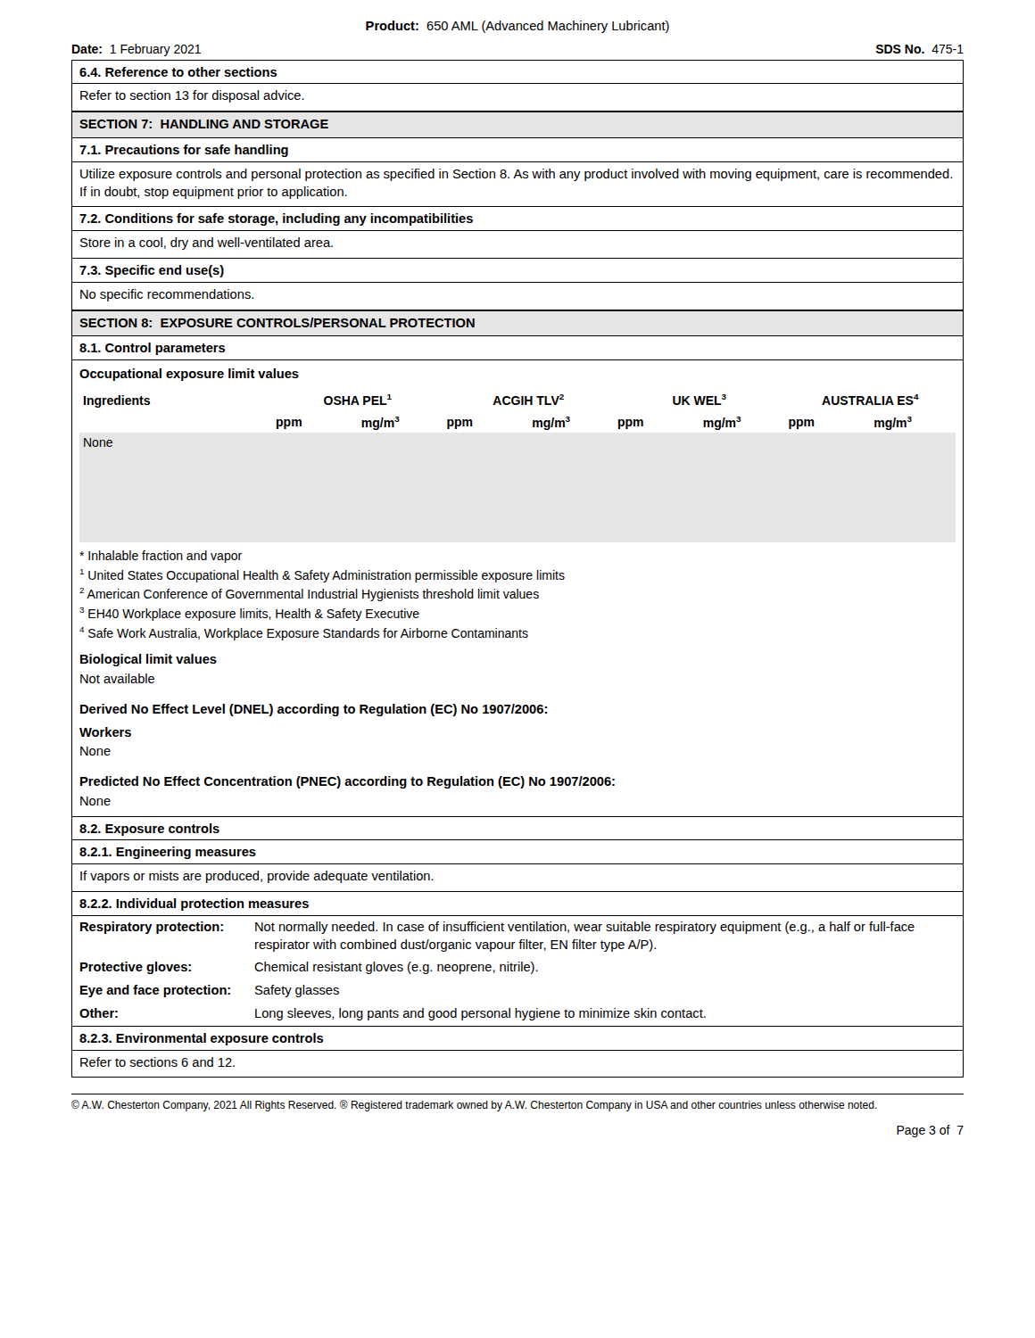Product: 650 AML (Advanced Machinery Lubricant)
Date: 1 February 2021
SDS No. 475-1
6.4. Reference to other sections
Refer to section 13 for disposal advice.
SECTION 7: HANDLING AND STORAGE
7.1. Precautions for safe handling
Utilize exposure controls and personal protection as specified in Section 8. As with any product involved with moving equipment, care is recommended. If in doubt, stop equipment prior to application.
7.2. Conditions for safe storage, including any incompatibilities
Store in a cool, dry and well-ventilated area.
7.3. Specific end use(s)
No specific recommendations.
SECTION 8: EXPOSURE CONTROLS/PERSONAL PROTECTION
8.1. Control parameters
Occupational exposure limit values
| Ingredients | OSHA PEL 1 | ACGIH TLV 2 | UK WEL 3 | AUSTRALIA ES 4 |
| --- | --- | --- | --- | --- |
| | ppm | mg/m 3 | ppm | mg/m 3 | ppm | mg/m 3 | ppm | mg/m 3 |
| None | |
* Inhalable fraction and vapor
1 United States Occupational Health & Safety Administration permissible exposure limits
2 American Conference of Governmental Industrial Hygienists threshold limit values
3 EH40 Workplace exposure limits, Health & Safety Executive
4 Safe Work Australia, Workplace Exposure Standards for Airborne Contaminants
Biological limit values
Not available
Derived No Effect Level (DNEL) according to Regulation (EC) No 1907/2006:
Workers
None
Predicted No Effect Concentration (PNEC) according to Regulation (EC) No 1907/2006:
None
8.2. Exposure controls
8.2.1. Engineering measures
If vapors or mists are produced, provide adequate ventilation.
8.2.2. Individual protection measures
| Respiratory protection: | Not normally needed. In case of insufficient ventilation, wear suitable respiratory equipment (e.g., a half or full-face respirator with combined dust/organic vapour filter, EN filter type A/P). |
| Protective gloves: | Chemical resistant gloves (e.g. neoprene, nitrile). |
| Eye and face protection: | Safety glasses |
| Other: | Long sleeves, long pants and good personal hygiene to minimize skin contact. |
8.2.3. Environmental exposure controls
Refer to sections 6 and 12.
© A.W. Chesterton Company, 2021 All Rights Reserved. ® Registered trademark owned by A.W. Chesterton Company in USA and other countries unless otherwise noted.
Page 3 of 7